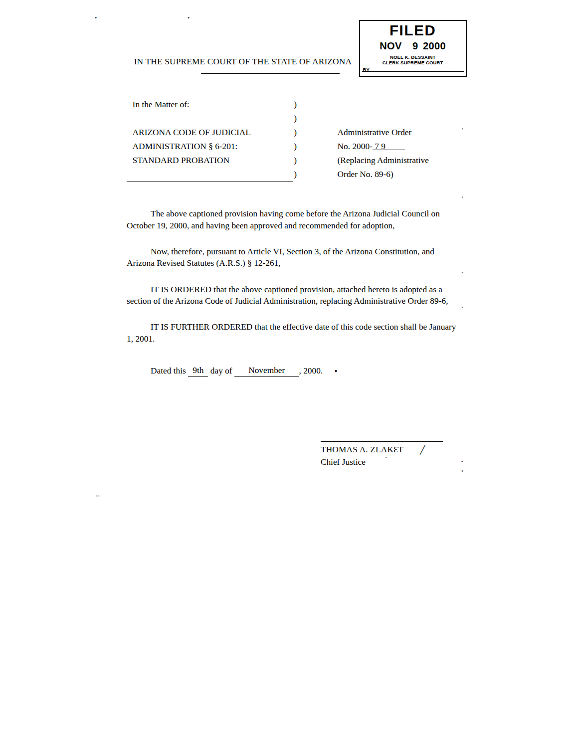• •
FILED
NOV 92000
NOEL K. DESSAINT
CLERK SUPREME COURT
BY
IN THE SUPREME COURT OF THE STATE OF ARIZONA
| In the Matter of: | ) | |
| | ) | |
| ARIZONA CODE OF JUDICIAL | ) | Administrative Order |
| ADMINISTRATION § 6-201: | ) | No. 2000- 7 9 |
| STANDARD PROBATION | ) | (Replacing Administrative |
| | ) | Order No. 89-6) |
The above captioned provision having come before the Arizona Judicial Council on October 19, 2000, and having been approved and recommended for adoption,
Now, therefore, pursuant to Article VI, Section 3, of the Arizona Constitution, and Arizona Revised Statutes (A.R.S.) § 12-261,
IT IS ORDERED that the above captioned provision, attached hereto is adopted as a section of the Arizona Code of Judicial Administration, replacing Administrative Order 89-6,
IT IS FURTHER ORDERED that the effective date of this code section shall be January 1, 2001.
Dated this 9th day of November, 2000. •
•
THOMAS A. ZLAKƐT⁄
Chief Justice
•
•
•
•
•
•
••